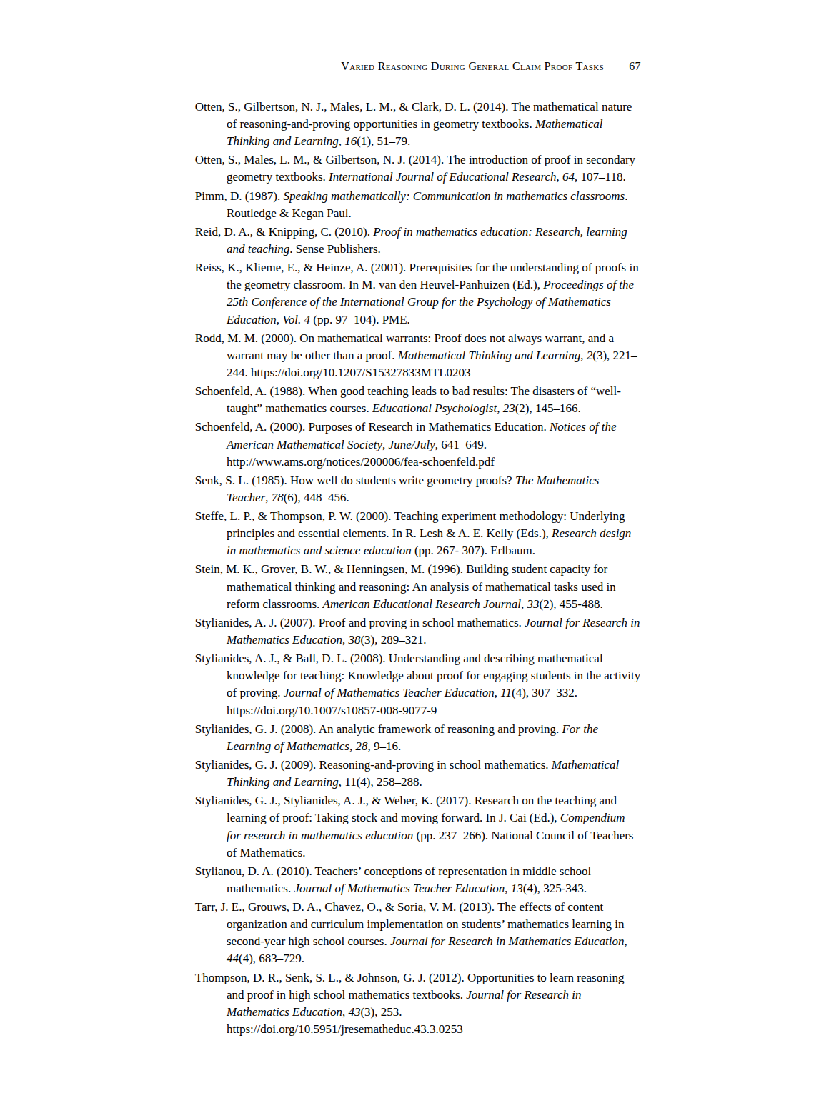Varied Reasoning During General Claim Proof Tasks 67
References
Otten, S., Gilbertson, N. J., Males, L. M., & Clark, D. L. (2014). The mathematical nature of reasoning-and-proving opportunities in geometry textbooks. Mathematical Thinking and Learning, 16(1), 51–79.
Otten, S., Males, L. M., & Gilbertson, N. J. (2014). The introduction of proof in secondary geometry textbooks. International Journal of Educational Research, 64, 107–118.
Pimm, D. (1987). Speaking mathematically: Communication in mathematics classrooms. Routledge & Kegan Paul.
Reid, D. A., & Knipping, C. (2010). Proof in mathematics education: Research, learning and teaching. Sense Publishers.
Reiss, K., Klieme, E., & Heinze, A. (2001). Prerequisites for the understanding of proofs in the geometry classroom. In M. van den Heuvel-Panhuizen (Ed.), Proceedings of the 25th Conference of the International Group for the Psychology of Mathematics Education, Vol. 4 (pp. 97–104). PME.
Rodd, M. M. (2000). On mathematical warrants: Proof does not always warrant, and a warrant may be other than a proof. Mathematical Thinking and Learning, 2(3), 221–244. https://doi.org/10.1207/S15327833MTL0203
Schoenfeld, A. (1988). When good teaching leads to bad results: The disasters of “well-taught” mathematics courses. Educational Psychologist, 23(2), 145–166.
Schoenfeld, A. (2000). Purposes of Research in Mathematics Education. Notices of the American Mathematical Society, June/July, 641–649. http://www.ams.org/notices/200006/fea-schoenfeld.pdf
Senk, S. L. (1985). How well do students write geometry proofs? The Mathematics Teacher, 78(6), 448–456.
Steffe, L. P., & Thompson, P. W. (2000). Teaching experiment methodology: Underlying principles and essential elements. In R. Lesh & A. E. Kelly (Eds.), Research design in mathematics and science education (pp. 267- 307). Erlbaum.
Stein, M. K., Grover, B. W., & Henningsen, M. (1996). Building student capacity for mathematical thinking and reasoning: An analysis of mathematical tasks used in reform classrooms. American Educational Research Journal, 33(2), 455-488.
Stylianides, A. J. (2007). Proof and proving in school mathematics. Journal for Research in Mathematics Education, 38(3), 289–321.
Stylianides, A. J., & Ball, D. L. (2008). Understanding and describing mathematical knowledge for teaching: Knowledge about proof for engaging students in the activity of proving. Journal of Mathematics Teacher Education, 11(4), 307–332. https://doi.org/10.1007/s10857-008-9077-9
Stylianides, G. J. (2008). An analytic framework of reasoning and proving. For the Learning of Mathematics, 28, 9–16.
Stylianides, G. J. (2009). Reasoning-and-proving in school mathematics. Mathematical Thinking and Learning, 11(4), 258–288.
Stylianides, G. J., Stylianides, A. J., & Weber, K. (2017). Research on the teaching and learning of proof: Taking stock and moving forward. In J. Cai (Ed.), Compendium for research in mathematics education (pp. 237–266). National Council of Teachers of Mathematics.
Stylianou, D. A. (2010). Teachers’ conceptions of representation in middle school mathematics. Journal of Mathematics Teacher Education, 13(4), 325-343.
Tarr, J. E., Grouws, D. A., Chavez, O., & Soria, V. M. (2013). The effects of content organization and curriculum implementation on students’ mathematics learning in second-year high school courses. Journal for Research in Mathematics Education, 44(4), 683–729.
Thompson, D. R., Senk, S. L., & Johnson, G. J. (2012). Opportunities to learn reasoning and proof in high school mathematics textbooks. Journal for Research in Mathematics Education, 43(3), 253. https://doi.org/10.5951/jresematheduc.43.3.0253